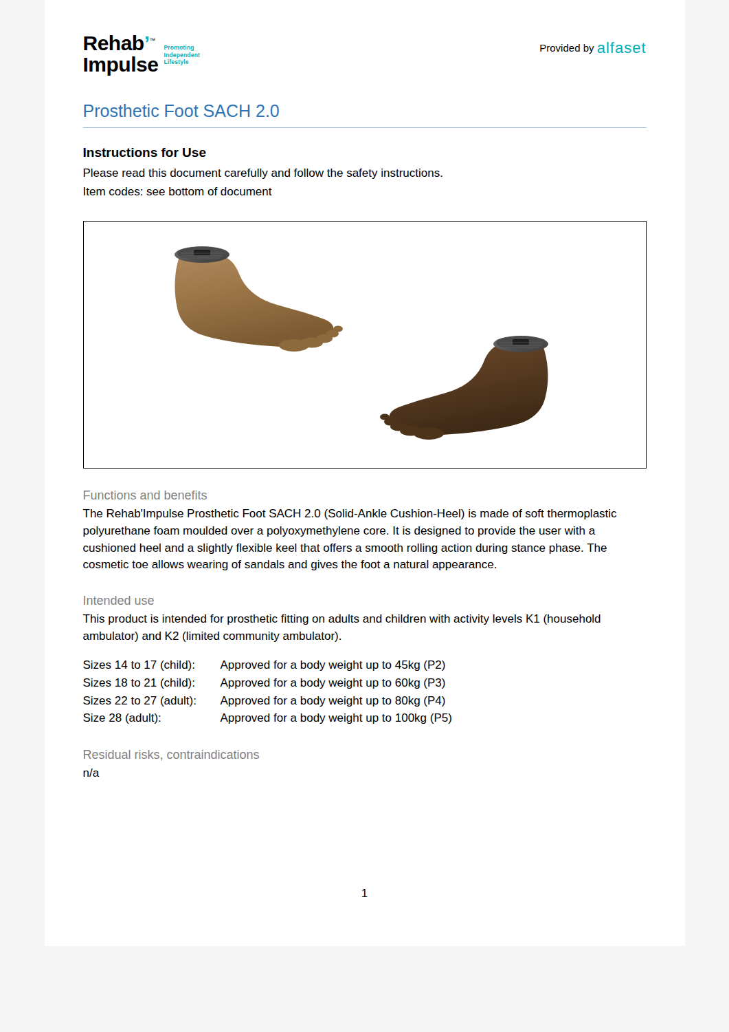Rehab™
Impulse
Promoting
Independent
Lifestyle
Provided by alfaset
Prosthetic Foot SACH 2.0
Instructions for Use
Please read this document carefully and follow the safety instructions.
Item codes: see bottom of document
Functions and benefits
The Rehab'Impulse Prosthetic Foot SACH 2.0 (Solid-Ankle Cushion-Heel) is made of soft thermoplastic polyurethane foam moulded over a polyoxymethylene core. It is designed to provide the user with a cushioned heel and a slightly flexible keel that offers a smooth rolling action during stance phase. The cosmetic toe allows wearing of sandals and gives the foot a natural appearance.
Intended use
This product is intended for prosthetic fitting on adults and children with activity levels K1 (household ambulator) and K2 (limited community ambulator).
| Sizes 14 to 17 (child): | Approved for a body weight up to 45kg (P2) |
| Sizes 18 to 21 (child): | Approved for a body weight up to 60kg (P3) |
| Sizes 22 to 27 (adult): | Approved for a body weight up to 80kg (P4) |
| Size 28 (adult): | Approved for a body weight up to 100kg (P5) |
Residual risks, contraindications
n/a
1